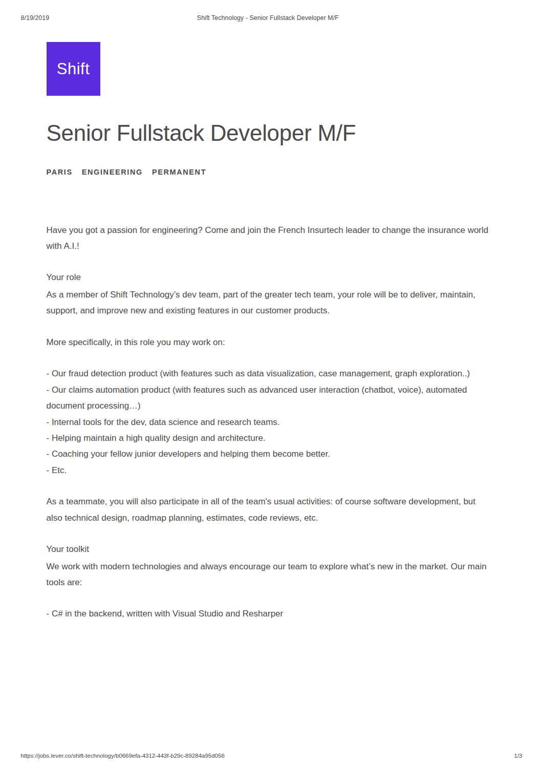8/19/2019
Shift Technology - Senior Fullstack Developer M/F
Shift
Senior Fullstack Developer M/F
PARIS ENGINEERING PERMANENT
Have you got a passion for engineering? Come and join the French Insurtech leader to change the insurance world with A.I.!
Your role
As a member of Shift Technology’s dev team, part of the greater tech team, your role will be to deliver, maintain, support, and improve new and existing features in our customer products.
More specifically, in this role you may work on:
- Our fraud detection product (with features such as data visualization, case management, graph exploration..)
- Our claims automation product (with features such as advanced user interaction (chatbot, voice), automated document processing…)
- Internal tools for the dev, data science and research teams.
- Helping maintain a high quality design and architecture.
- Coaching your fellow junior developers and helping them become better.
- Etc.
As a teammate, you will also participate in all of the team's usual activities: of course software development, but also technical design, roadmap planning, estimates, code reviews, etc.
Your toolkit
We work with modern technologies and always encourage our team to explore what’s new in the market. Our main tools are:
- C# in the backend, written with Visual Studio and Resharper
https://jobs.lever.co/shift-technology/b0669efa-4312-443f-b29c-89284a95d056 1/3